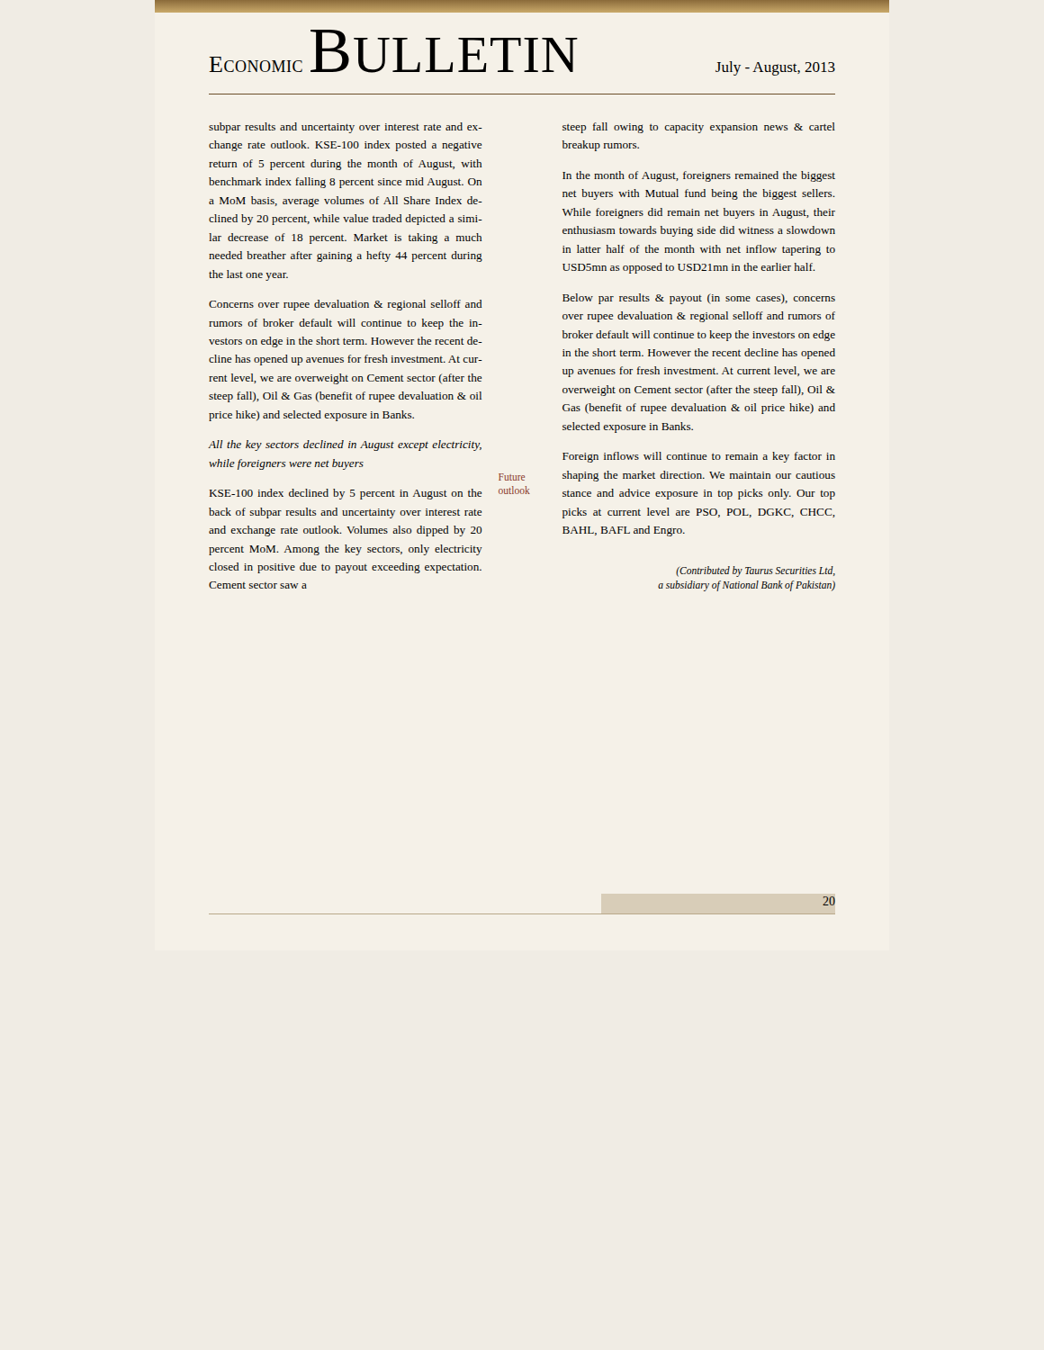Economic BULLETIN
July - August, 2013
subpar results and uncertainty over interest rate and exchange rate outlook. KSE-100 index posted a negative return of 5 percent during the month of August, with benchmark index falling 8 percent since mid August. On a MoM basis, average volumes of All Share Index declined by 20 percent, while value traded depicted a similar decrease of 18 percent. Market is taking a much needed breather after gaining a hefty 44 percent during the last one year.
Concerns over rupee devaluation & regional selloff and rumors of broker default will continue to keep the investors on edge in the short term. However the recent decline has opened up avenues for fresh investment. At current level, we are overweight on Cement sector (after the steep fall), Oil & Gas (benefit of rupee devaluation & oil price hike) and selected exposure in Banks.
All the key sectors declined in August except electricity, while foreigners were net buyers
KSE-100 index declined by 5 percent in August on the back of subpar results and uncertainty over interest rate and exchange rate outlook. Volumes also dipped by 20 percent MoM. Among the key sectors, only electricity closed in positive due to payout exceeding expectation. Cement sector saw a
Future
outlook
steep fall owing to capacity expansion news & cartel breakup rumors.
In the month of August, foreigners remained the biggest net buyers with Mutual fund being the biggest sellers. While foreigners did remain net buyers in August, their enthusiasm towards buying side did witness a slowdown in latter half of the month with net inflow tapering to USD5mn as opposed to USD21mn in the earlier half.
Below par results & payout (in some cases), concerns over rupee devaluation & regional selloff and rumors of broker default will continue to keep the investors on edge in the short term. However the recent decline has opened up avenues for fresh investment. At current level, we are overweight on Cement sector (after the steep fall), Oil & Gas (benefit of rupee devaluation & oil price hike) and selected exposure in Banks.
Foreign inflows will continue to remain a key factor in shaping the market direction. We maintain our cautious stance and advice exposure in top picks only. Our top picks at current level are PSO, POL, DGKC, CHCC, BAHL, BAFL and Engro.
(Contributed by Taurus Securities Ltd,
a subsidiary of National Bank of Pakistan)
20